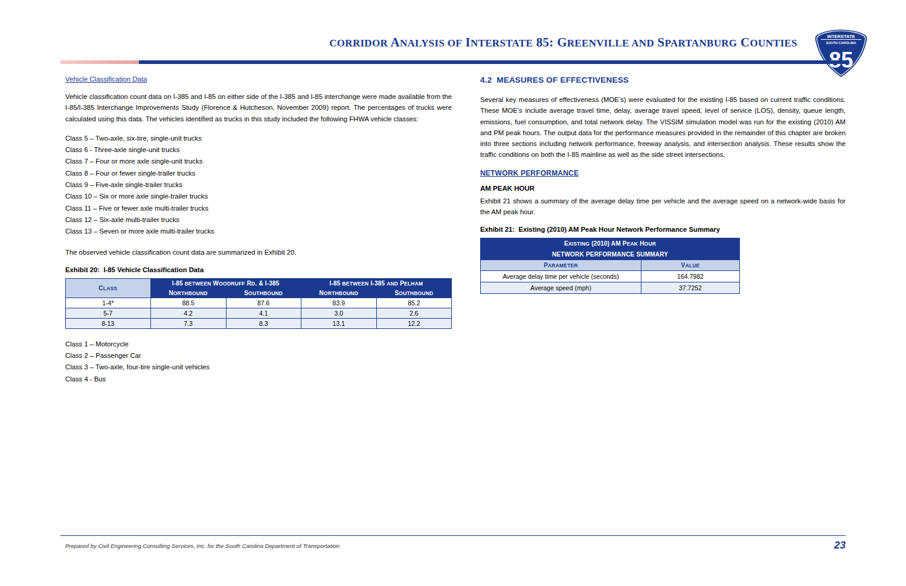CORRIDOR ANALYSIS OF INTERSTATE 85: G REENVILLE AND SPARTANBURG COUNTIES
INTERSTATE SOUTH CAROLINA 85
Vehicle Classification Data
Vehicle classification count data on I-385 and I-85 on either side of the I-385 and I-85 interchange were made available from the I-85/I-385 Interchange Improvements Study (Florence & Hutcheson, November 2009) report. The percentages of trucks were calculated using this data. The vehicles identified as trucks in this study included the following FHWA vehicle classes:
Class 5 – Two-axle, six-tire, single-unit trucks
Class 6 - Three-axle single-unit trucks
Class 7 – Four or more axle single-unit trucks
Class 8 – Four or fewer single-trailer trucks
Class 9 – Five-axle single-trailer trucks
Class 10 – Six or more axle single-trailer trucks
Class 11 – Five or fewer axle multi-trailer trucks
Class 12 – Six-axle multi-trailer trucks
Class 13 – Seven or more axle multi-trailer trucks
The observed vehicle classification count data are summarized in Exhibit 20.
Exhibit 20: I-85 Vehicle Classification Data
| C LASS | I-85 BETWEEN W OODRUFF R D . & I-385 | I-85 BETWEEN I-385 AND P ELHAM |
| --- | --- | --- |
| N ORTHBOUND | S OUTHBOUND | N ORTHBOUND | S OUTHBOUND |
| 1-4* | 88.5 | 87.6 | 83.9 | 85.2 |
| 5-7 | 4.2 | 4.1 | 3.0 | 2.6 |
| 8-13 | 7.3 | 8.3 | 13.1 | 12.2 |
Class 1 – Motorcycle
Class 2 – Passenger Car
Class 3 – Two-axle, four-tire single-unit vehicles
Class 4 - Bus
4.2 MEASURES OF EFFECTIVENESS
Several key measures of effectiveness (MOE’s) were evaluated for the existing I-85 based on current traffic conditions. These MOE’s include average travel time, delay, average travel speed, level of service (LOS), density, queue length, emissions, fuel consumption, and total network delay. The VISSIM simulation model was run for the existing (2010) AM and PM peak hours. The output data for the performance measures provided in the remainder of this chapter are broken into three sections including network performance, freeway analysis, and intersection analysis. These results show the traffic conditions on both the I-85 mainline as well as the side street intersections.
NETWORK PERFORMANCE
AM PEAK HOUR
Exhibit 21 shows a summary of the average delay time per vehicle and the average speed on a network-wide basis for the AM peak hour.
Exhibit 21: Existing (2010) AM Peak Hour Network Performance Summary
| E XISTING (2010) AM P EAK H OUR |
| --- |
| NETWORK PERFORMANCE SUMMARY |
| P ARAMETER | V ALUE |
| Average delay time per vehicle (seconds) | 164.7982 |
| Average speed (mph) | 37.7252 |
Prepared by Civil Engineering Consulting Services, Inc. for the South Carolina Department of Transportation
23